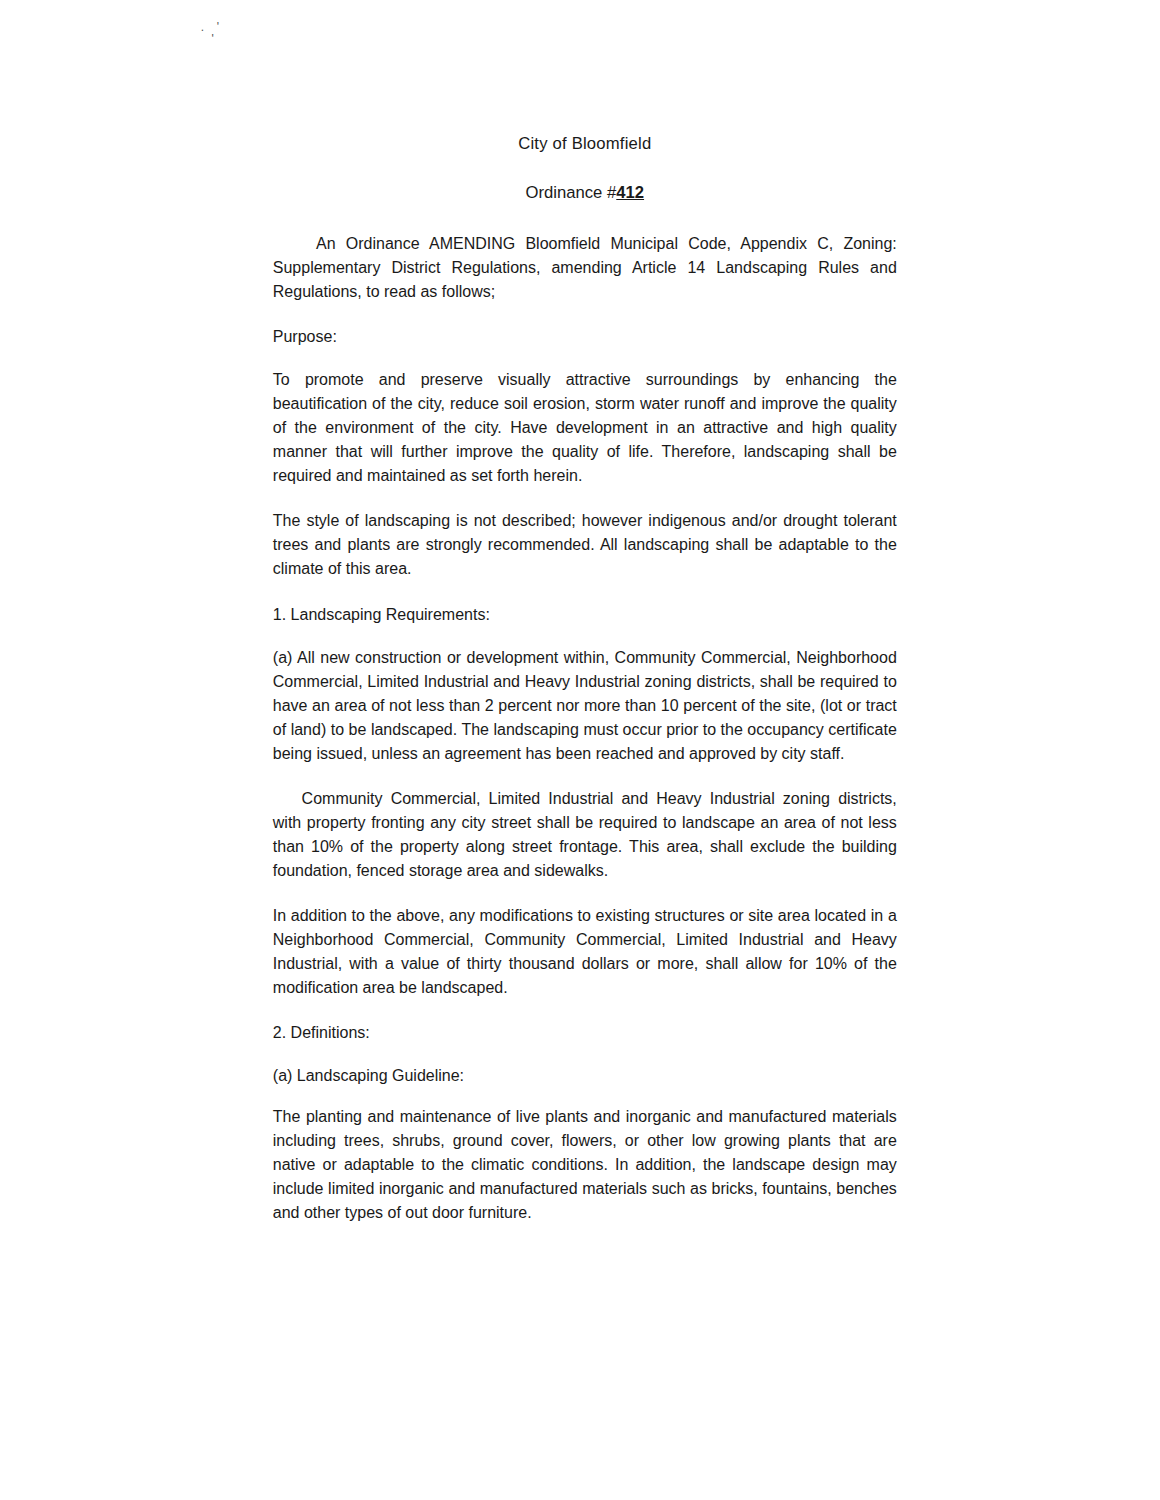. '
'
City of Bloomfield
Ordinance #412
An Ordinance AMENDING Bloomfield Municipal Code, Appendix C, Zoning: Supplementary District Regulations, amending Article 14 Landscaping Rules and Regulations, to read as follows;
Purpose:
To promote and preserve visually attractive surroundings by enhancing the beautification of the city, reduce soil erosion, storm water runoff and improve the quality of the environment of the city. Have development in an attractive and high quality manner that will further improve the quality of life. Therefore, landscaping shall be required and maintained as set forth herein.
The style of landscaping is not described; however indigenous and/or drought tolerant trees and plants are strongly recommended. All landscaping shall be adaptable to the climate of this area.
1. Landscaping Requirements:
(a) All new construction or development within, Community Commercial, Neighborhood Commercial, Limited Industrial and Heavy Industrial zoning districts, shall be required to have an area of not less than 2 percent nor more than 10 percent of the site, (lot or tract of land) to be landscaped. The landscaping must occur prior to the occupancy certificate being issued, unless an agreement has been reached and approved by city staff.
Community Commercial, Limited Industrial and Heavy Industrial zoning districts, with property fronting any city street shall be required to landscape an area of not less than 10% of the property along street frontage. This area, shall exclude the building foundation, fenced storage area and sidewalks.
In addition to the above, any modifications to existing structures or site area located in a Neighborhood Commercial, Community Commercial, Limited Industrial and Heavy Industrial, with a value of thirty thousand dollars or more, shall allow for 10% of the modification area be landscaped.
2. Definitions:
(a) Landscaping Guideline:
The planting and maintenance of live plants and inorganic and manufactured materials including trees, shrubs, ground cover, flowers, or other low growing plants that are native or adaptable to the climatic conditions. In addition, the landscape design may include limited inorganic and manufactured materials such as bricks, fountains, benches and other types of out door furniture.